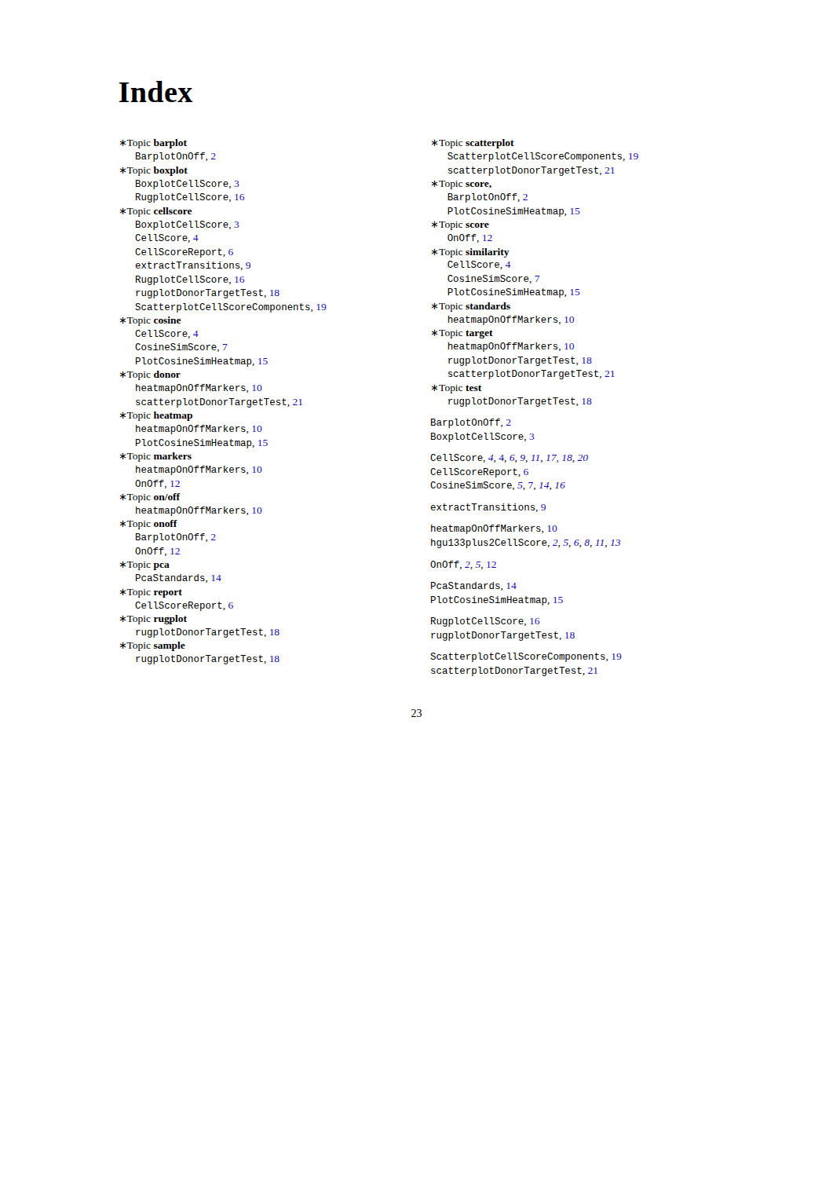Index
∗Topic barplot
BarplotOnOff, 2
∗Topic boxplot
BoxplotCellScore, 3
RugplotCellScore, 16
∗Topic cellscore
BoxplotCellScore, 3
CellScore, 4
CellScoreReport, 6
extractTransitions, 9
RugplotCellScore, 16
rugplotDonorTargetTest, 18
ScatterplotCellScoreComponents, 19
∗Topic cosine
CellScore, 4
CosineSimScore, 7
PlotCosineSimHeatmap, 15
∗Topic donor
heatmapOnOffMarkers, 10
scatterplotDonorTargetTest, 21
∗Topic heatmap
heatmapOnOffMarkers, 10
PlotCosineSimHeatmap, 15
∗Topic markers
heatmapOnOffMarkers, 10
OnOff, 12
∗Topic on/off
heatmapOnOffMarkers, 10
∗Topic onoff
BarplotOnOff, 2
OnOff, 12
∗Topic pca
PcaStandards, 14
∗Topic report
CellScoreReport, 6
∗Topic rugplot
rugplotDonorTargetTest, 18
∗Topic sample
rugplotDonorTargetTest, 18
∗Topic scatterplot
ScatterplotCellScoreComponents, 19
scatterplotDonorTargetTest, 21
∗Topic score,
BarplotOnOff, 2
PlotCosineSimHeatmap, 15
∗Topic score
OnOff, 12
∗Topic similarity
CellScore, 4
CosineSimScore, 7
PlotCosineSimHeatmap, 15
∗Topic standards
heatmapOnOffMarkers, 10
∗Topic target
heatmapOnOffMarkers, 10
rugplotDonorTargetTest, 18
scatterplotDonorTargetTest, 21
∗Topic test
rugplotDonorTargetTest, 18
BarplotOnOff, 2
BoxplotCellScore, 3
CellScore, 4, 4, 6, 9, 11, 17, 18, 20
CellScoreReport, 6
CosineSimScore, 5, 7, 14, 16
extractTransitions, 9
heatmapOnOffMarkers, 10
hgu133plus2CellScore, 2, 5, 6, 8, 11, 13
OnOff, 2, 5, 12
PcaStandards, 14
PlotCosineSimHeatmap, 15
RugplotCellScore, 16
rugplotDonorTargetTest, 18
ScatterplotCellScoreComponents, 19
scatterplotDonorTargetTest, 21
23